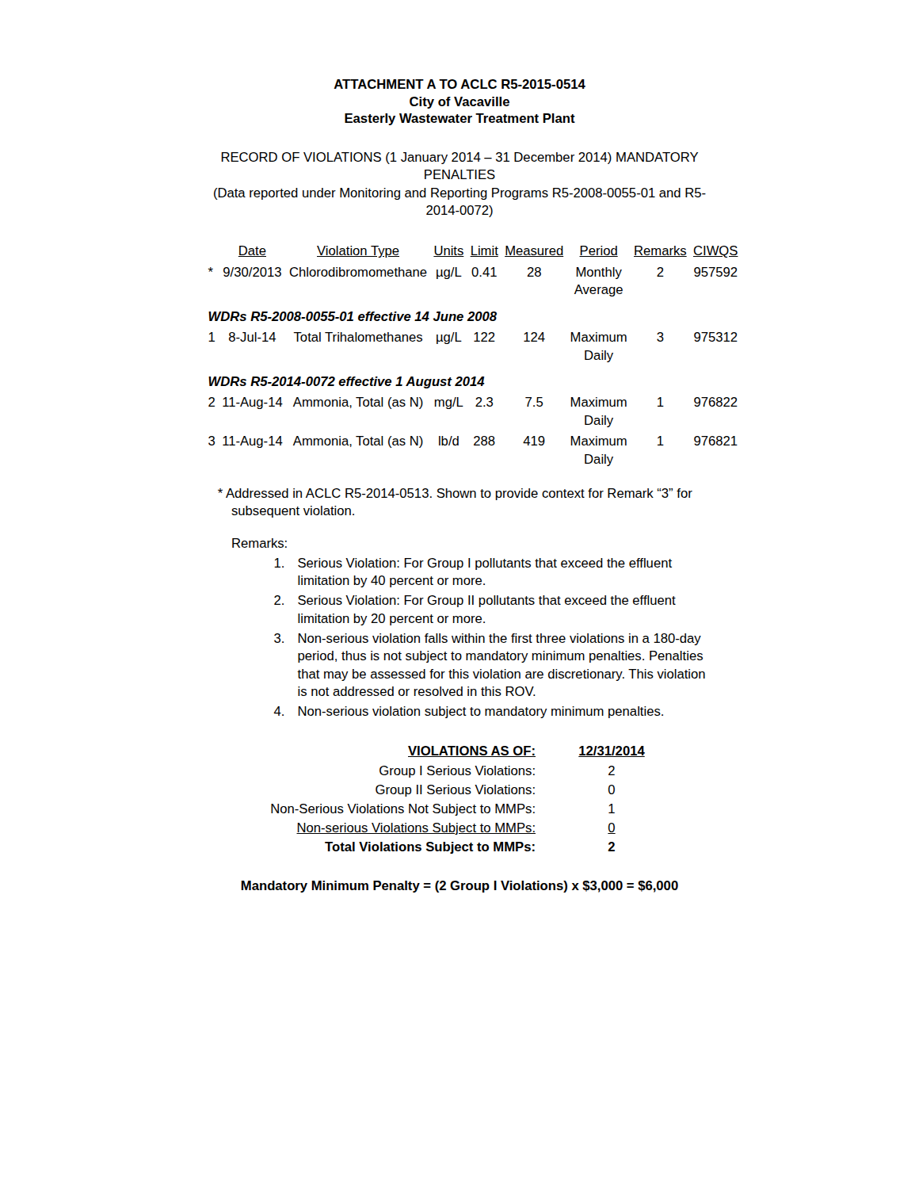ATTACHMENT A TO ACLC R5-2015-0514
City of Vacaville
Easterly Wastewater Treatment Plant
RECORD OF VIOLATIONS (1 January 2014 – 31 December 2014) MANDATORY PENALTIES
(Data reported under Monitoring and Reporting Programs R5-2008-0055-01 and R5-2014-0072)
| | Date | Violation Type | Units | Limit | Measured | Period | Remarks | CIWQS |
| --- | --- | --- | --- | --- | --- | --- | --- | --- |
| * | 9/30/2013 | Chlorodibromomethane | µg/L | 0.41 | 28 | Monthly Average | 2 | 957592 |
| WDRs R5-2008-0055-01 effective 14 June 2008 |
| 1 | 8-Jul-14 | Total Trihalomethanes | µg/L | 122 | 124 | Maximum Daily | 3 | 975312 |
| WDRs R5-2014-0072 effective 1 August 2014 |
| 2 | 11-Aug-14 | Ammonia, Total (as N) | mg/L | 2.3 | 7.5 | Maximum Daily | 1 | 976822 |
| 3 | 11-Aug-14 | Ammonia, Total (as N) | lb/d | 288 | 419 | Maximum Daily | 1 | 976821 |
* Addressed in ACLC R5-2014-0513. Shown to provide context for Remark “3” for subsequent violation.
Remarks:
Serious Violation: For Group I pollutants that exceed the effluent limitation by 40 percent or more.
Serious Violation: For Group II pollutants that exceed the effluent limitation by 20 percent or more.
Non-serious violation falls within the first three violations in a 180-day period, thus is not subject to mandatory minimum penalties. Penalties that may be assessed for this violation are discretionary. This violation is not addressed or resolved in this ROV.
Non-serious violation subject to mandatory minimum penalties.
| VIOLATIONS AS OF: | 12/31/2014 |
| Group I Serious Violations: | 2 |
| Group II Serious Violations: | 0 |
| Non-Serious Violations Not Subject to MMPs: | 1 |
| Non-serious Violations Subject to MMPs: | 0 |
| Total Violations Subject to MMPs: | 2 |
Mandatory Minimum Penalty = (2 Group I Violations) x $3,000 = $6,000